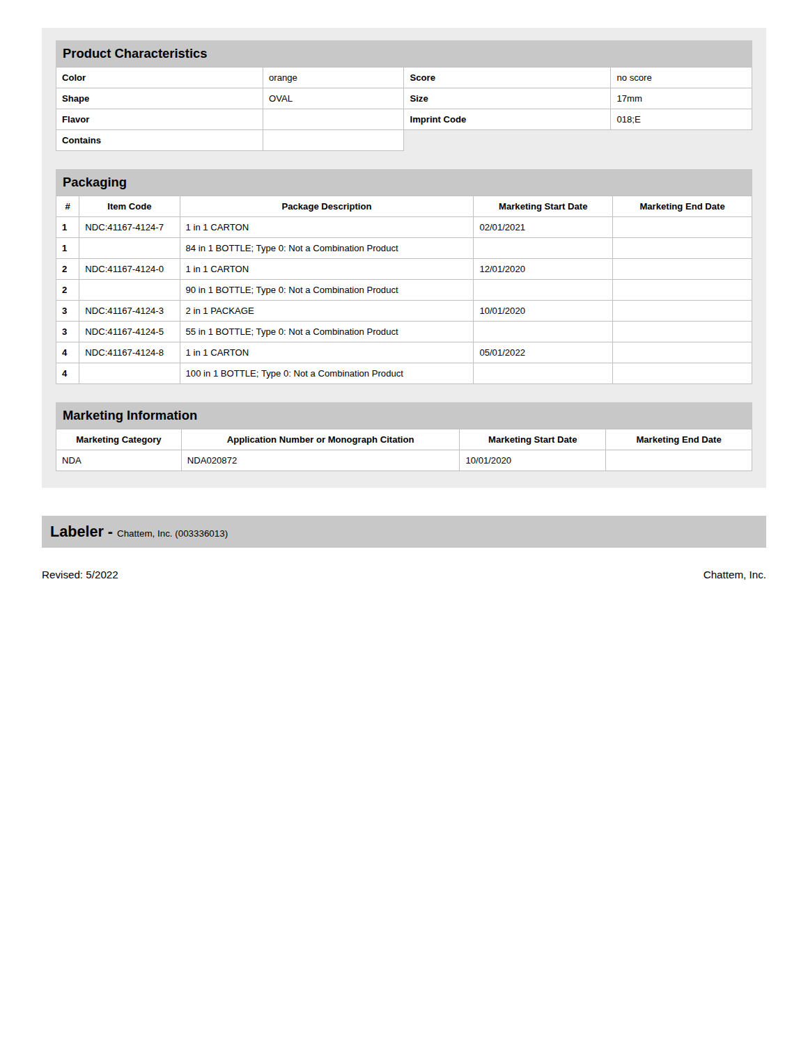Product Characteristics
| Color | orange | Score | no score |
| Shape | OVAL | Size | 17mm |
| Flavor | | Imprint Code | 018;E |
| Contains | | | |
Packaging
| # | Item Code | Package Description | Marketing Start Date | Marketing End Date |
| --- | --- | --- | --- | --- |
| 1 | NDC:41167-4124-7 | 1 in 1 CARTON | 02/01/2021 | |
| 1 | | 84 in 1 BOTTLE; Type 0: Not a Combination Product | | |
| 2 | NDC:41167-4124-0 | 1 in 1 CARTON | 12/01/2020 | |
| 2 | | 90 in 1 BOTTLE; Type 0: Not a Combination Product | | |
| 3 | NDC:41167-4124-3 | 2 in 1 PACKAGE | 10/01/2020 | |
| 3 | NDC:41167-4124-5 | 55 in 1 BOTTLE; Type 0: Not a Combination Product | | |
| 4 | NDC:41167-4124-8 | 1 in 1 CARTON | 05/01/2022 | |
| 4 | | 100 in 1 BOTTLE; Type 0: Not a Combination Product | | |
Marketing Information
| Marketing Category | Application Number or Monograph Citation | Marketing Start Date | Marketing End Date |
| --- | --- | --- | --- |
| NDA | NDA020872 | 10/01/2020 | |
Labeler - Chattem, Inc. (003336013)
Revised: 5/2022
Chattem, Inc.